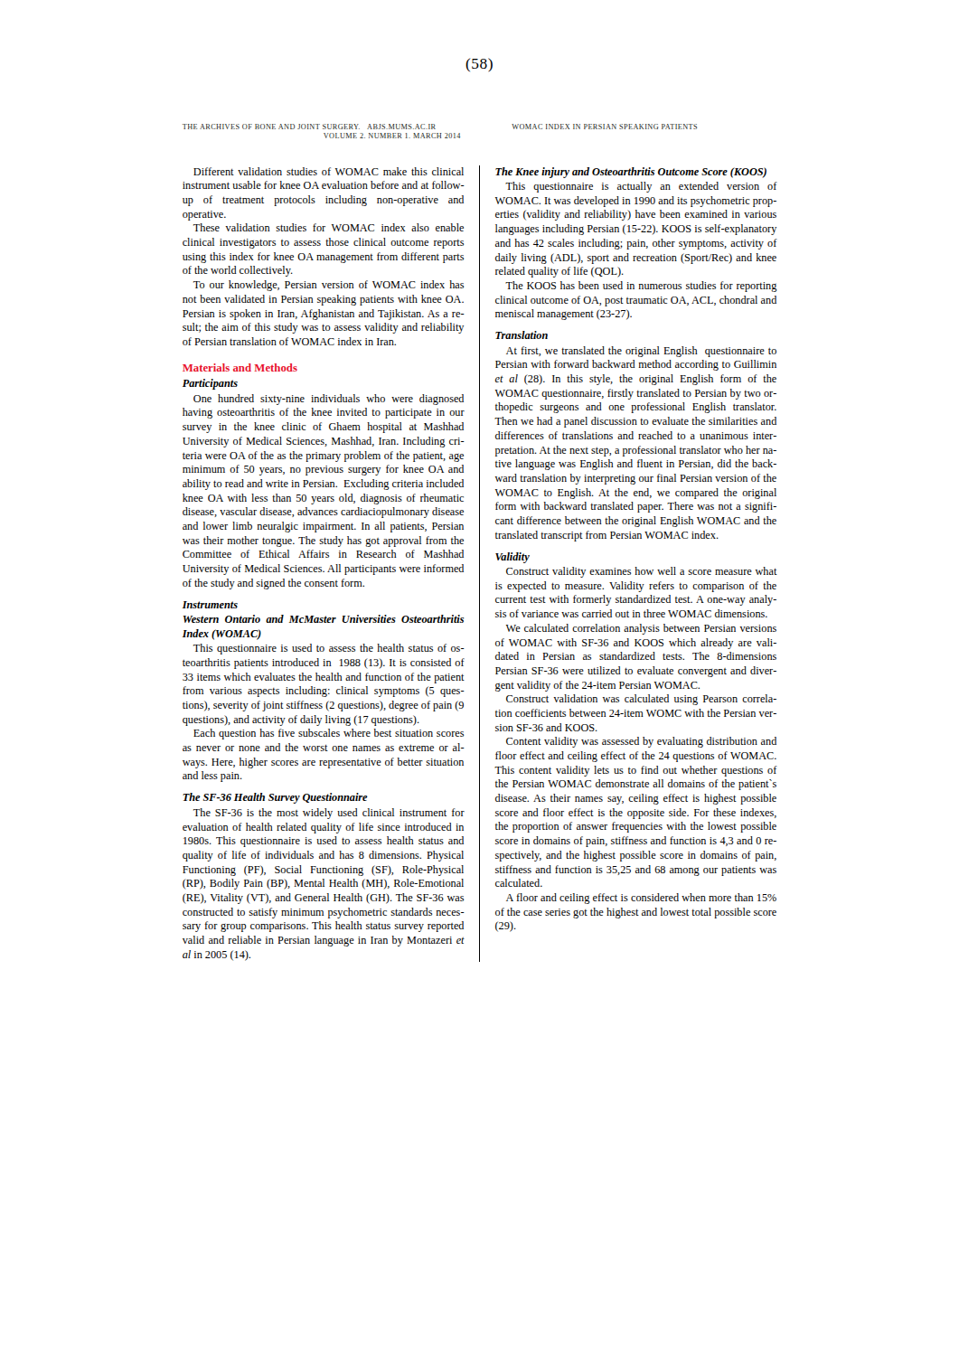(58)
THE ARCHIVES OF BONE AND JOINT SURGERY. ABJS.MUMS.AC.IR VOLUME 2. NUMBER 1. MARCH 2014
WOMAC INDEX IN PERSIAN SPEAKING PATIENTS
Different validation studies of WOMAC make this clinical instrument usable for knee OA evaluation before and at follow-up of treatment protocols including non-operative and operative.
These validation studies for WOMAC index also enable clinical investigators to assess those clinical outcome reports using this index for knee OA management from different parts of the world collectively.
To our knowledge, Persian version of WOMAC index has not been validated in Persian speaking patients with knee OA. Persian is spoken in Iran, Afghanistan and Tajikistan. As a result; the aim of this study was to assess validity and reliability of Persian translation of WOMAC index in Iran.
Materials and Methods
Participants
One hundred sixty-nine individuals who were diagnosed having osteoarthritis of the knee invited to participate in our survey in the knee clinic of Ghaem hospital at Mashhad University of Medical Sciences, Mashhad, Iran. Including criteria were OA of the as the primary problem of the patient, age minimum of 50 years, no previous surgery for knee OA and ability to read and write in Persian. Excluding criteria included knee OA with less than 50 years old, diagnosis of rheumatic disease, vascular disease, advances cardiaciopulmonary disease and lower limb neuralgic impairment. In all patients, Persian was their mother tongue. The study has got approval from the Committee of Ethical Affairs in Research of Mashhad University of Medical Sciences. All participants were informed of the study and signed the consent form.
Instruments
Western Ontario and McMaster Universities Osteoarthritis Index (WOMAC)
This questionnaire is used to assess the health status of osteoarthritis patients introduced in 1988 (13). It is consisted of 33 items which evaluates the health and function of the patient from various aspects including: clinical symptoms (5 questions), severity of joint stiffness (2 questions), degree of pain (9 questions), and activity of daily living (17 questions).
Each question has five subscales where best situation scores as never or none and the worst one names as extreme or always. Here, higher scores are representative of better situation and less pain.
The SF-36 Health Survey Questionnaire
The SF-36 is the most widely used clinical instrument for evaluation of health related quality of life since introduced in 1980s. This questionnaire is used to assess health status and quality of life of individuals and has 8 dimensions. Physical Functioning (PF), Social Functioning (SF), Role-Physical (RP), Bodily Pain (BP), Mental Health (MH), Role-Emotional (RE), Vitality (VT), and General Health (GH). The SF-36 was constructed to satisfy minimum psychometric standards necessary for group comparisons. This health status survey reported valid and reliable in Persian language in Iran by Montazeri et al in 2005 (14).
The Knee injury and Osteoarthritis Outcome Score (KOOS)
This questionnaire is actually an extended version of WOMAC. It was developed in 1990 and its psychometric properties (validity and reliability) have been examined in various languages including Persian (15-22). KOOS is self-explanatory and has 42 scales including; pain, other symptoms, activity of daily living (ADL), sport and recreation (Sport/Rec) and knee related quality of life (QOL).
The KOOS has been used in numerous studies for reporting clinical outcome of OA, post traumatic OA, ACL, chondral and meniscal management (23-27).
Translation
At first, we translated the original English questionnaire to Persian with forward backward method according to Guillimin et al (28). In this style, the original English form of the WOMAC questionnaire, firstly translated to Persian by two orthopedic surgeons and one professional English translator. Then we had a panel discussion to evaluate the similarities and differences of translations and reached to a unanimous interpretation. At the next step, a professional translator who her native language was English and fluent in Persian, did the backward translation by interpreting our final Persian version of the WOMAC to English. At the end, we compared the original form with backward translated paper. There was not a significant difference between the original English WOMAC and the translated transcript from Persian WOMAC index.
Validity
Construct validity examines how well a score measure what is expected to measure. Validity refers to comparison of the current test with formerly standardized test. A one-way analysis of variance was carried out in three WOMAC dimensions.
We calculated correlation analysis between Persian versions of WOMAC with SF-36 and KOOS which already are validated in Persian as standardized tests. The 8-dimensions Persian SF-36 were utilized to evaluate convergent and divergent validity of the 24-item Persian WOMAC.
Construct validation was calculated using Pearson correlation coefficients between 24-item WOMC with the Persian version SF-36 and KOOS.
Content validity was assessed by evaluating distribution and floor effect and ceiling effect of the 24 questions of WOMAC. This content validity lets us to find out whether questions of the Persian WOMAC demonstrate all domains of the patient`s disease. As their names say, ceiling effect is highest possible score and floor effect is the opposite side. For these indexes, the proportion of answer frequencies with the lowest possible score in domains of pain, stiffness and function is 4,3 and 0 respectively, and the highest possible score in domains of pain, stiffness and function is 35,25 and 68 among our patients was calculated.
A floor and ceiling effect is considered when more than 15% of the case series got the highest and lowest total possible score (29).